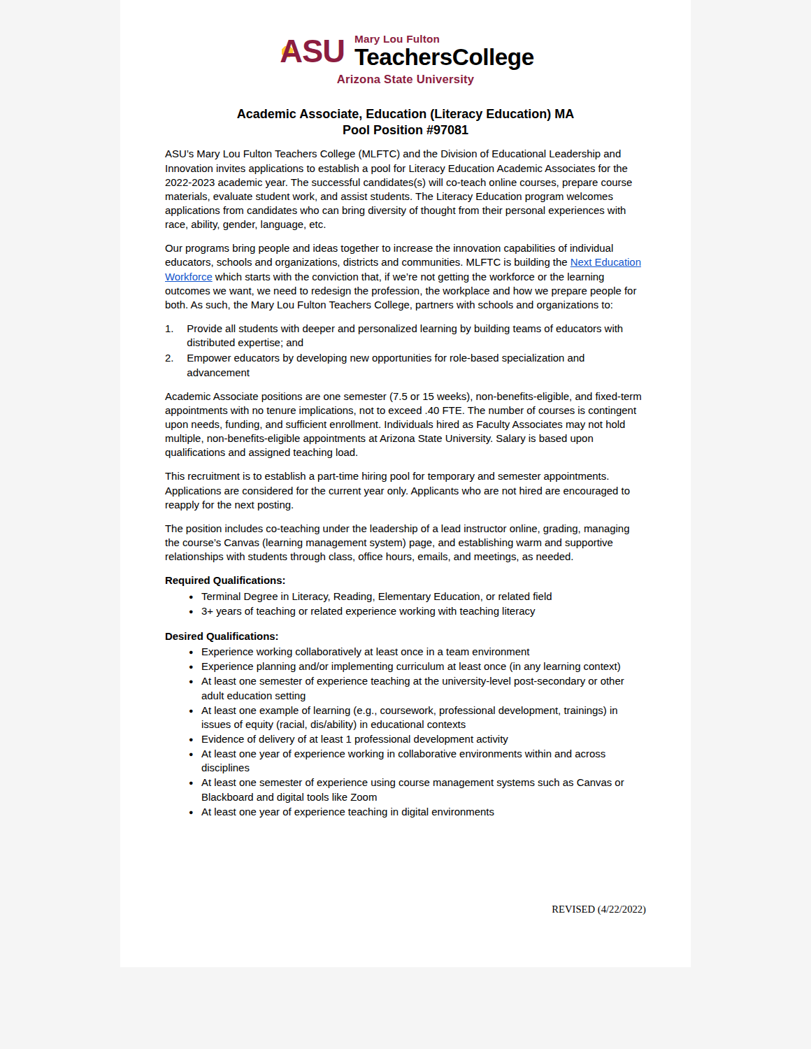ASU
Mary Lou Fulton
TeachersCollege
Arizona State University
Academic Associate, Education (Literacy Education) MA Pool Position #97081
ASU’s Mary Lou Fulton Teachers College (MLFTC) and the Division of Educational Leadership and Innovation invites applications to establish a pool for Literacy Education Academic Associates for the 2022-2023 academic year. The successful candidates(s) will co-teach online courses, prepare course materials, evaluate student work, and assist students. The Literacy Education program welcomes applications from candidates who can bring diversity of thought from their personal experiences with race, ability, gender, language, etc.
Our programs bring people and ideas together to increase the innovation capabilities of individual educators, schools and organizations, districts and communities. MLFTC is building the Next Education Workforce which starts with the conviction that, if we’re not getting the workforce or the learning outcomes we want, we need to redesign the profession, the workplace and how we prepare people for both. As such, the Mary Lou Fulton Teachers College, partners with schools and organizations to:
1. Provide all students with deeper and personalized learning by building teams of educators with distributed expertise; and
2. Empower educators by developing new opportunities for role-based specialization and advancement
Academic Associate positions are one semester (7.5 or 15 weeks), non-benefits-eligible, and fixed-term appointments with no tenure implications, not to exceed .40 FTE. The number of courses is contingent upon needs, funding, and sufficient enrollment. Individuals hired as Faculty Associates may not hold multiple, non-benefits-eligible appointments at Arizona State University. Salary is based upon qualifications and assigned teaching load.
This recruitment is to establish a part-time hiring pool for temporary and semester appointments. Applications are considered for the current year only. Applicants who are not hired are encouraged to reapply for the next posting.
The position includes co-teaching under the leadership of a lead instructor online, grading, managing the course’s Canvas (learning management system) page, and establishing warm and supportive relationships with students through class, office hours, emails, and meetings, as needed.
Required Qualifications:
Terminal Degree in Literacy, Reading, Elementary Education, or related field
3+ years of teaching or related experience working with teaching literacy
Desired Qualifications:
Experience working collaboratively at least once in a team environment
Experience planning and/or implementing curriculum at least once (in any learning context)
At least one semester of experience teaching at the university-level post-secondary or other adult education setting
At least one example of learning (e.g., coursework, professional development, trainings) in issues of equity (racial, dis/ability) in educational contexts
Evidence of delivery of at least 1 professional development activity
At least one year of experience working in collaborative environments within and across disciplines
At least one semester of experience using course management systems such as Canvas or Blackboard and digital tools like Zoom
At least one year of experience teaching in digital environments
REVISED (4/22/2022)